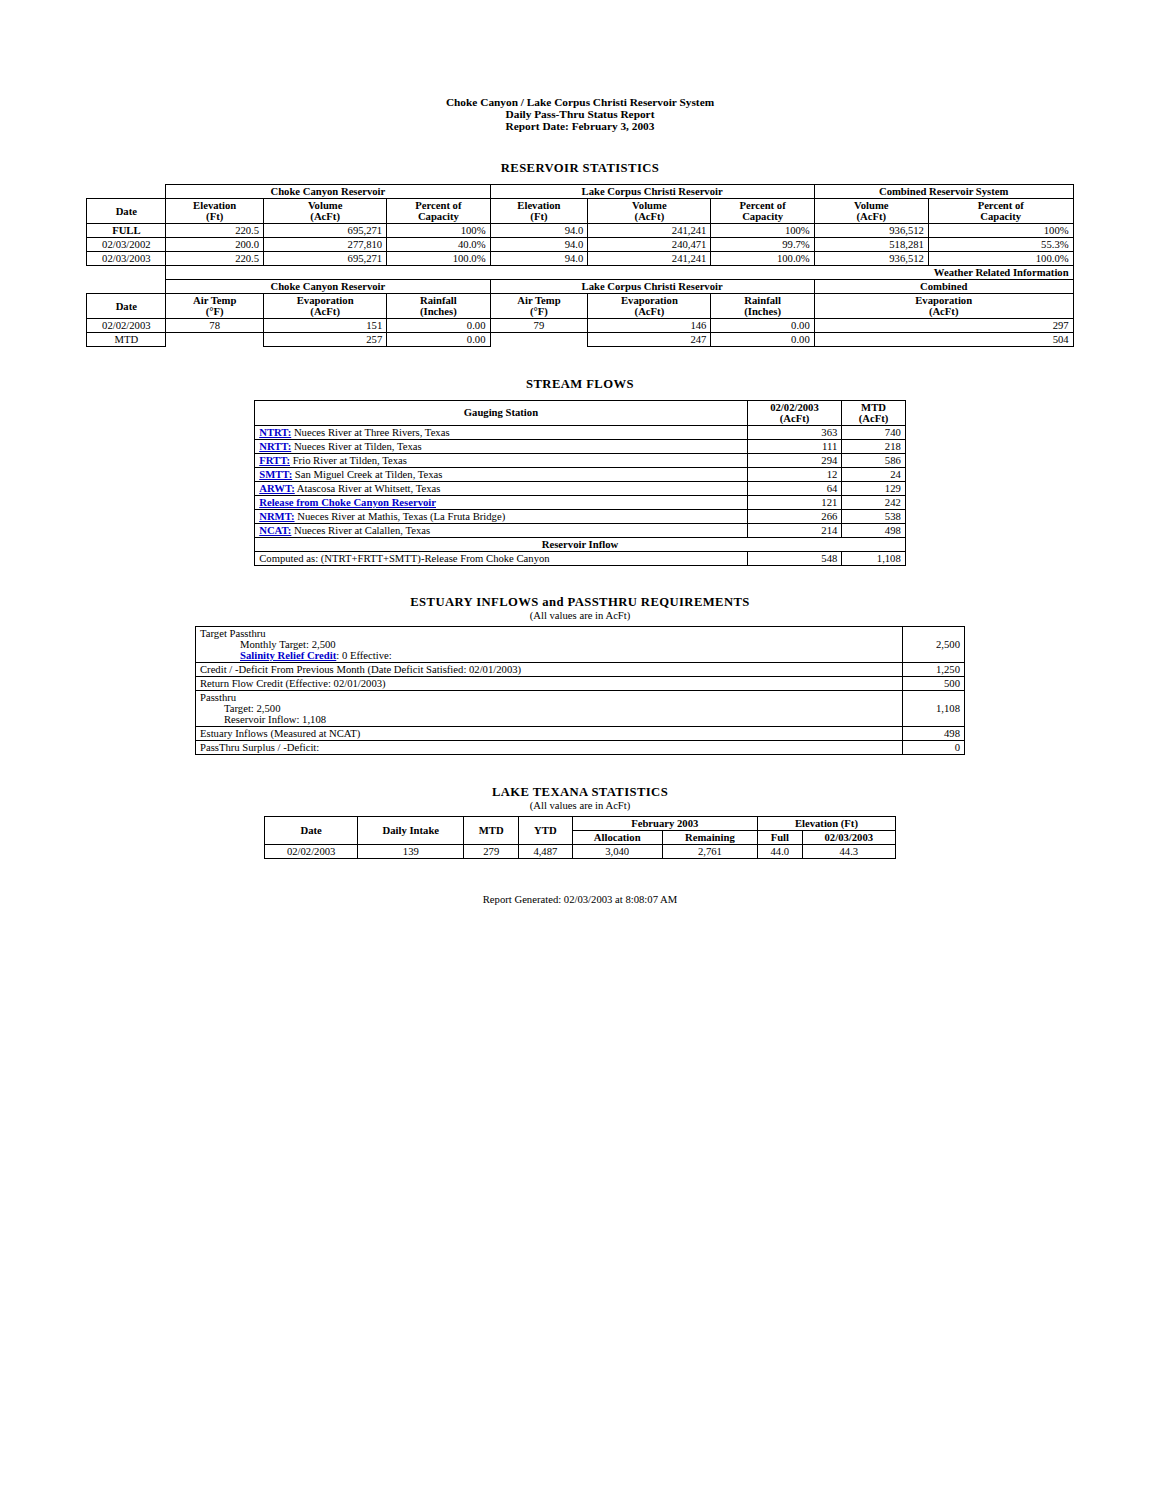Choke Canyon / Lake Corpus Christi Reservoir System
Daily Pass-Thru Status Report
Report Date: February 3, 2003
RESERVOIR STATISTICS
| | Choke Canyon Reservoir | Lake Corpus Christi Reservoir | Combined Reservoir System |
| --- | --- | --- | --- |
| Date | Elevation (Ft) | Volume (AcFt) | Percent of Capacity | Elevation (Ft) | Volume (AcFt) | Percent of Capacity | Volume (AcFt) | Percent of Capacity |
| FULL | 220.5 | 695,271 | 100% | 94.0 | 241,241 | 100% | 936,512 | 100% |
| 02/03/2002 | 200.0 | 277,810 | 40.0% | 94.0 | 240,471 | 99.7% | 518,281 | 55.3% |
| 02/03/2003 | 220.5 | 695,271 | 100.0% | 94.0 | 241,241 | 100.0% | 936,512 | 100.0% |
| | Weather Related Information |
| | Choke Canyon Reservoir | Lake Corpus Christi Reservoir | Combined |
| Date | Air Temp (°F) | Evaporation (AcFt) | Rainfall (Inches) | Air Temp (°F) | Evaporation (AcFt) | Rainfall (Inches) | Evaporation (AcFt) |
| 02/02/2003 | 78 | 151 | 0.00 | 79 | 146 | 0.00 | 297 |
| MTD | | 257 | 0.00 | | 247 | 0.00 | 504 |
STREAM FLOWS
| Gauging Station | 02/02/2003 (AcFt) | MTD (AcFt) |
| --- | --- | --- |
| NTRT: Nueces River at Three Rivers, Texas | 363 | 740 |
| NRTT: Nueces River at Tilden, Texas | 111 | 218 |
| FRTT: Frio River at Tilden, Texas | 294 | 586 |
| SMTT: San Miguel Creek at Tilden, Texas | 12 | 24 |
| ARWT: Atascosa River at Whitsett, Texas | 64 | 129 |
| Release from Choke Canyon Reservoir | 121 | 242 |
| NRMT: Nueces River at Mathis, Texas (La Fruta Bridge) | 266 | 538 |
| NCAT: Nueces River at Calallen, Texas | 214 | 498 |
| Reservoir Inflow |
| Computed as: (NTRT+FRTT+SMTT)-Release From Choke Canyon | 548 | 1,108 |
ESTUARY INFLOWS and PASSTHRU REQUIREMENTS
(All values are in AcFt)
| Target Passthru Monthly Target: 2,500 Salinity Relief Credit : 0 Effective: | 2,500 |
| Credit / -Deficit From Previous Month (Date Deficit Satisfied: 02/01/2003) | 1,250 |
| Return Flow Credit (Effective: 02/01/2003) | 500 |
| Passthru Target: 2,500 Reservoir Inflow: 1,108 | 1,108 |
| Estuary Inflows (Measured at NCAT) | 498 |
| PassThru Surplus / -Deficit: | 0 |
LAKE TEXANA STATISTICS
(All values are in AcFt)
| Date | Daily Intake | MTD | YTD | February 2003 | Elevation (Ft) |
| --- | --- | --- | --- | --- | --- |
| Allocation | Remaining | Full | 02/03/2003 |
| 02/02/2003 | 139 | 279 | 4,487 | 3,040 | 2,761 | 44.0 | 44.3 |
Report Generated: 02/03/2003 at 8:08:07 AM